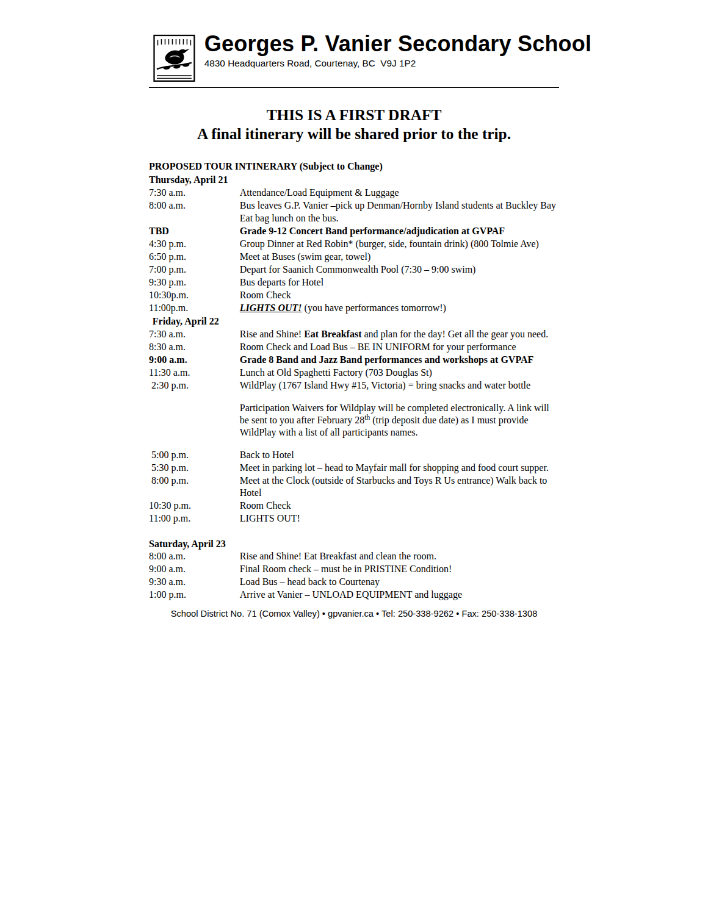Georges P. Vanier Secondary School
4830 Headquarters Road, Courtenay, BC V9J 1P2
THIS IS A FIRST DRAFT A final itinerary will be shared prior to the trip.
PROPOSED TOUR INTINERARY (Subject to Change)
Thursday, April 21
| 7:30 a.m. | Attendance/Load Equipment & Luggage |
| 8:00 a.m. | Bus leaves G.P. Vanier –pick up Denman/Hornby Island students at Buckley Bay |
| | Eat bag lunch on the bus. |
| TBD | Grade 9-12 Concert Band performance/adjudication at GVPAF |
| 4:30 p.m. | Group Dinner at Red Robin* (burger, side, fountain drink) (800 Tolmie Ave) |
| 6:50 p.m. | Meet at Buses (swim gear, towel) |
| 7:00 p.m. | Depart for Saanich Commonwealth Pool (7:30 – 9:00 swim) |
| 9:30 p.m. | Bus departs for Hotel |
| 10:30p.m. | Room Check |
| 11:00p.m. | LIGHTS OUT! (you have performances tomorrow!) |
Friday, April 22
| 7:30 a.m. | Rise and Shine! Eat Breakfast and plan for the day! Get all the gear you need. |
| 8:30 a.m. | Room Check and Load Bus – BE IN UNIFORM for your performance |
| 9:00 a.m. | Grade 8 Band and Jazz Band performances and workshops at GVPAF |
| 11:30 a.m. | Lunch at Old Spaghetti Factory (703 Douglas St) |
| 2:30 p.m. | WildPlay (1767 Island Hwy #15, Victoria) = bring snacks and water bottle |
| | Participation Waivers for Wildplay will be completed electronically. A link will be sent to you after February 28 th (trip deposit due date) as I must provide WildPlay with a list of all participants names. |
| 5:00 p.m. | Back to Hotel |
| 5:30 p.m. | Meet in parking lot – head to Mayfair mall for shopping and food court supper. |
| 8:00 p.m. | Meet at the Clock (outside of Starbucks and Toys R Us entrance) Walk back to Hotel |
| 10:30 p.m. | Room Check |
| 11:00 p.m. | LIGHTS OUT! |
Saturday, April 23
| 8:00 a.m. | Rise and Shine! Eat Breakfast and clean the room. |
| 9:00 a.m. | Final Room check – must be in PRISTINE Condition! |
| 9:30 a.m. | Load Bus – head back to Courtenay |
| 1:00 p.m. | Arrive at Vanier – UNLOAD EQUIPMENT and luggage |
School District No. 71 (Comox Valley) • gpvanier.ca • Tel: 250-338-9262 • Fax: 250-338-1308